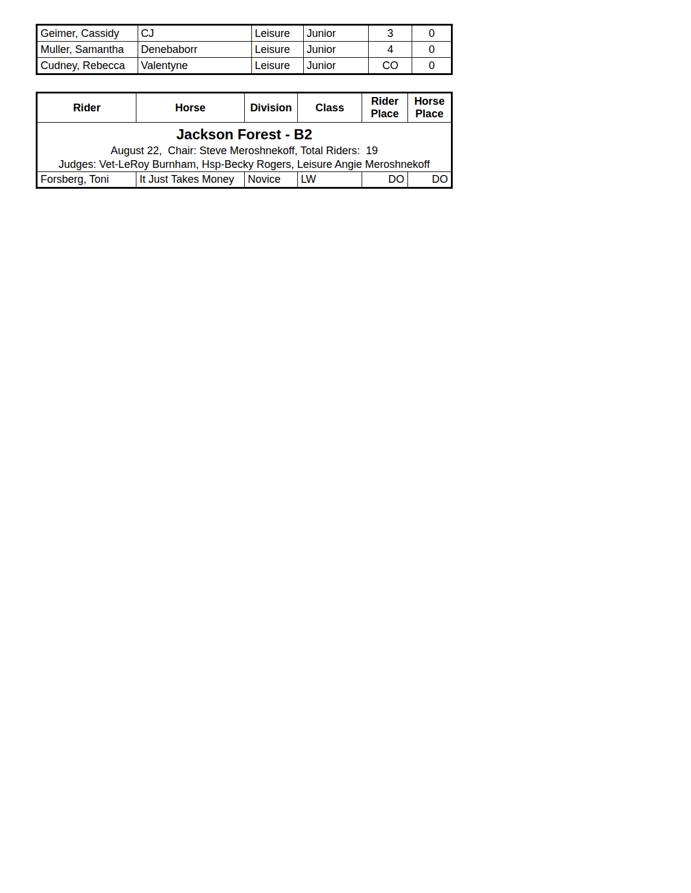| Geimer, Cassidy | CJ | Leisure | Junior | 3 | 0 |
| Muller, Samantha | Denebaborr | Leisure | Junior | 4 | 0 |
| Cudney, Rebecca | Valentyne | Leisure | Junior | CO | 0 |
| Jackson Forest - B2 |
| August 22, Chair: Steve Meroshnekoff, Total Riders: 19 |
| Judges: Vet-LeRoy Burnham, Hsp-Becky Rogers, Leisure Angie Meroshnekoff |
| Rider | Horse | Division | Class | Rider Place | Horse Place |
| Forsberg, Toni | It Just Takes Money | Novice | LW | DO | DO |